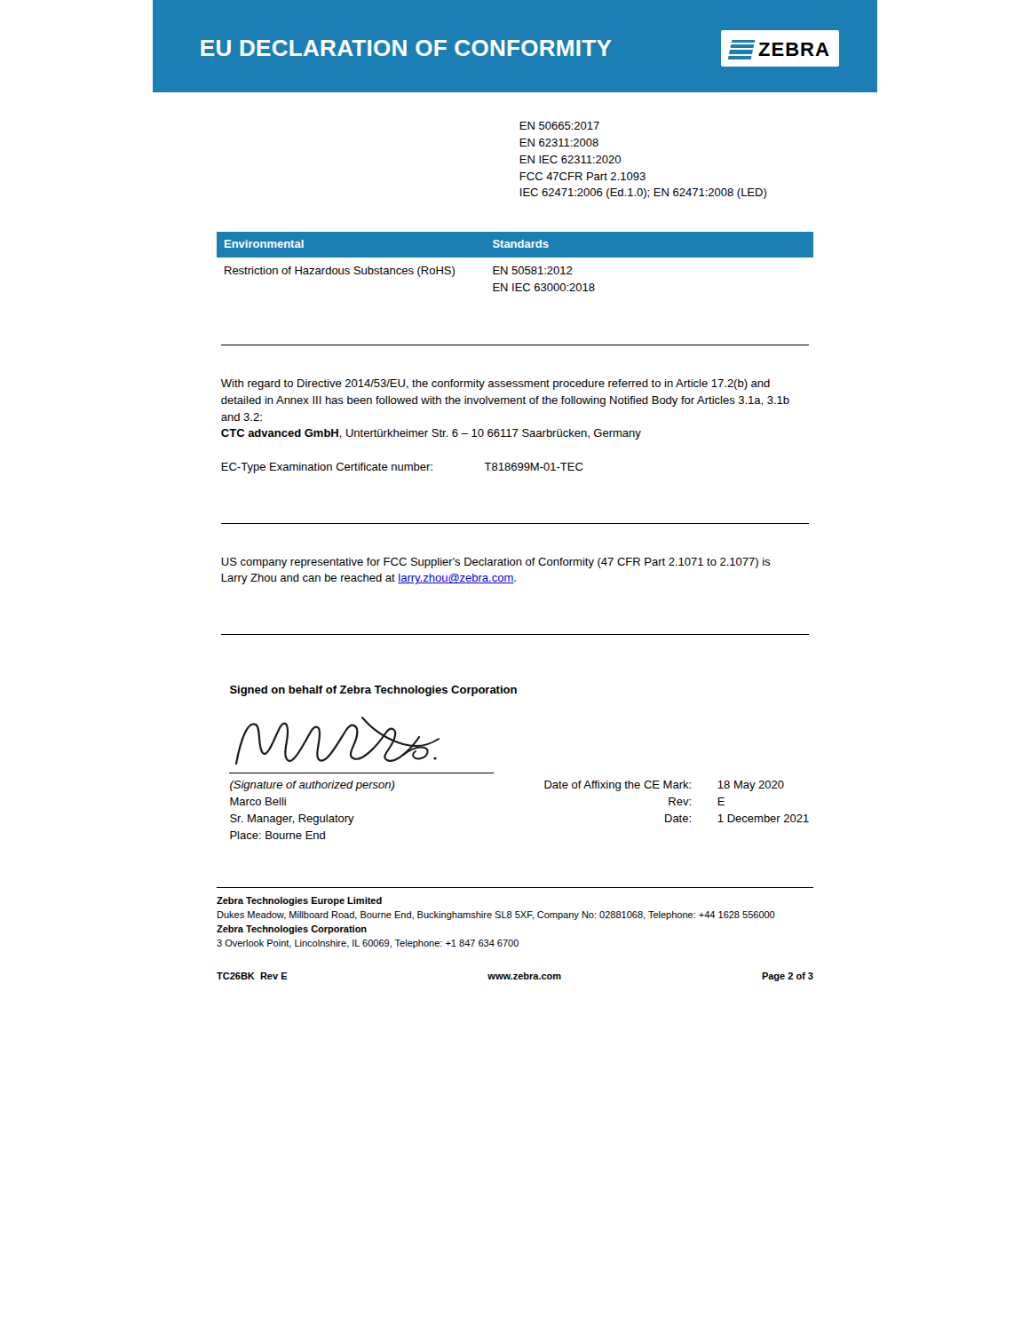EU DECLARATION OF CONFORMITY
ZEBRA
EN 50665:2017
EN 62311:2008
EN IEC 62311:2020
FCC 47CFR Part 2.1093
IEC 62471:2006 (Ed.1.0); EN 62471:2008 (LED)
| Environmental | Standards |
| --- | --- |
| Restriction of Hazardous Substances (RoHS) | EN 50581:2012 EN IEC 63000:2018 |
With regard to Directive 2014/53/EU, the conformity assessment procedure referred to in Article 17.2(b) and detailed in Annex III has been followed with the involvement of the following Notified Body for Articles 3.1a, 3.1b and 3.2:
CTC advanced GmbH, Untertürkheimer Str. 6 – 10 66117 Saarbrücken, Germany
EC-Type Examination Certificate number: T818699M-01-TEC
US company representative for FCC Supplier's Declaration of Conformity (47 CFR Part 2.1071 to 2.1077) is
Larry Zhou and can be reached at larry.zhou@zebra.com.
Signed on behalf of Zebra Technologies Corporation
(Signature of authorized person)
Marco Belli
Sr. Manager, Regulatory
Place: Bourne End
| Date of Affixing the CE Mark: | 18 May 2020 |
| Rev: | E |
| Date: | 1 December 2021 |
Zebra Technologies Europe Limited
Dukes Meadow, Millboard Road, Bourne End, Buckinghamshire SL8 5XF, Company No: 02881068, Telephone: +44 1628 556000
Zebra Technologies Corporation
3 Overlook Point, Lincolnshire, IL 60069, Telephone: +1 847 634 6700
TC26BK Rev E www.zebra.com Page 2 of 3